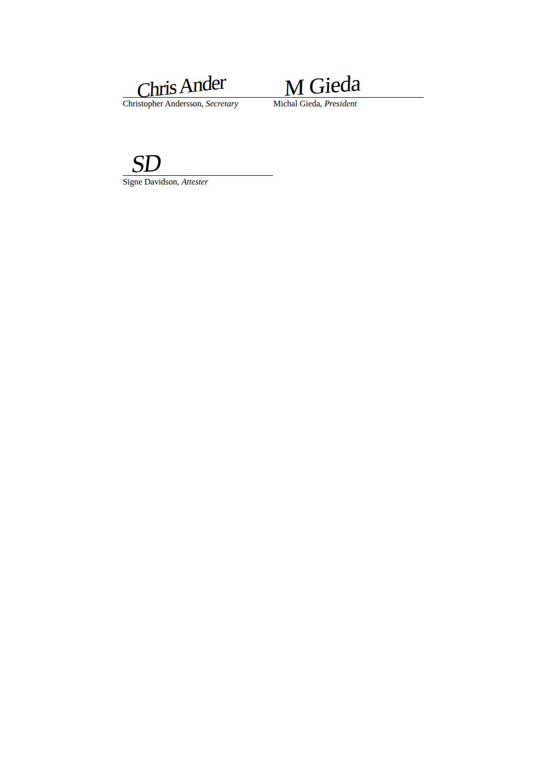| Chris Ander Christopher Andersson, Secretary | M Gieda Michal Gieda, President |
| SD Signe Davidson, Attester | |